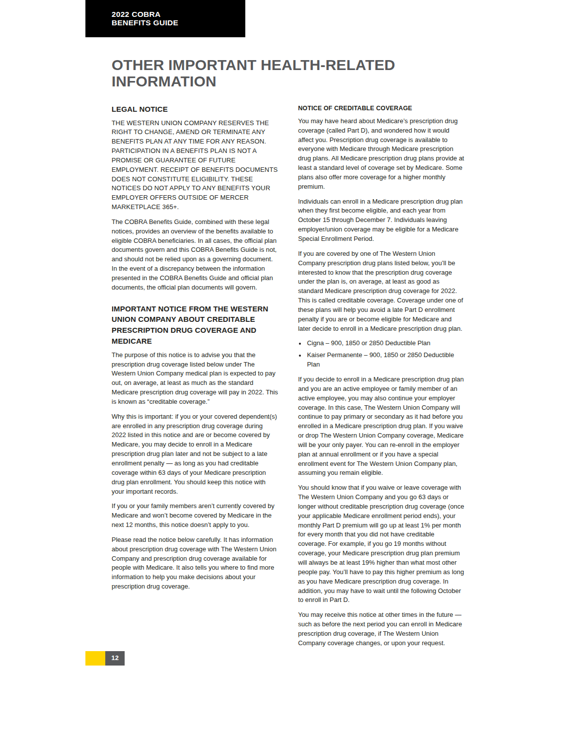2022 COBRA Benefits Guide
Other Important Health-Related Information
Legal Notice
The Western Union Company reserves the right to change, amend or terminate any benefits plan at any time for any reason. Participation in a benefits plan is not a promise or guarantee of future employment. Receipt of benefits documents does not constitute eligibility. These notices do not apply to any benefits your employer offers outside of Mercer Marketplace 365+.
The COBRA Benefits Guide, combined with these legal notices, provides an overview of the benefits available to eligible COBRA beneficiaries. In all cases, the official plan documents govern and this COBRA Benefits Guide is not, and should not be relied upon as a governing document. In the event of a discrepancy between the information presented in the COBRA Benefits Guide and official plan documents, the official plan documents will govern.
Important Notice from The Western Union Company About Creditable Prescription Drug Coverage and Medicare
The purpose of this notice is to advise you that the prescription drug coverage listed below under The Western Union Company medical plan is expected to pay out, on average, at least as much as the standard Medicare prescription drug coverage will pay in 2022. This is known as “creditable coverage.”
Why this is important: if you or your covered dependent(s) are enrolled in any prescription drug coverage during 2022 listed in this notice and are or become covered by Medicare, you may decide to enroll in a Medicare prescription drug plan later and not be subject to a late enrollment penalty — as long as you had creditable coverage within 63 days of your Medicare prescription drug plan enrollment. You should keep this notice with your important records.
If you or your family members aren’t currently covered by Medicare and won’t become covered by Medicare in the next 12 months, this notice doesn’t apply to you.
Please read the notice below carefully. It has information about prescription drug coverage with The Western Union Company and prescription drug coverage available for people with Medicare. It also tells you where to find more information to help you make decisions about your prescription drug coverage.
Notice of Creditable Coverage
You may have heard about Medicare’s prescription drug coverage (called Part D), and wondered how it would affect you. Prescription drug coverage is available to everyone with Medicare through Medicare prescription drug plans. All Medicare prescription drug plans provide at least a standard level of coverage set by Medicare. Some plans also offer more coverage for a higher monthly premium.
Individuals can enroll in a Medicare prescription drug plan when they first become eligible, and each year from October 15 through December 7. Individuals leaving employer/union coverage may be eligible for a Medicare Special Enrollment Period.
If you are covered by one of The Western Union Company prescription drug plans listed below, you’ll be interested to know that the prescription drug coverage under the plan is, on average, at least as good as standard Medicare prescription drug coverage for 2022. This is called creditable coverage. Coverage under one of these plans will help you avoid a late Part D enrollment penalty if you are or become eligible for Medicare and later decide to enroll in a Medicare prescription drug plan.
Cigna – 900, 1850 or 2850 Deductible Plan
Kaiser Permanente – 900, 1850 or 2850 Deductible Plan
If you decide to enroll in a Medicare prescription drug plan and you are an active employee or family member of an active employee, you may also continue your employer coverage. In this case, The Western Union Company will continue to pay primary or secondary as it had before you enrolled in a Medicare prescription drug plan. If you waive or drop The Western Union Company coverage, Medicare will be your only payer. You can re-enroll in the employer plan at annual enrollment or if you have a special enrollment event for The Western Union Company plan, assuming you remain eligible.
You should know that if you waive or leave coverage with The Western Union Company and you go 63 days or longer without creditable prescription drug coverage (once your applicable Medicare enrollment period ends), your monthly Part D premium will go up at least 1% per month for every month that you did not have creditable coverage. For example, if you go 19 months without coverage, your Medicare prescription drug plan premium will always be at least 19% higher than what most other people pay. You’ll have to pay this higher premium as long as you have Medicare prescription drug coverage. In addition, you may have to wait until the following October to enroll in Part D.
You may receive this notice at other times in the future — such as before the next period you can enroll in Medicare prescription drug coverage, if The Western Union Company coverage changes, or upon your request.
12